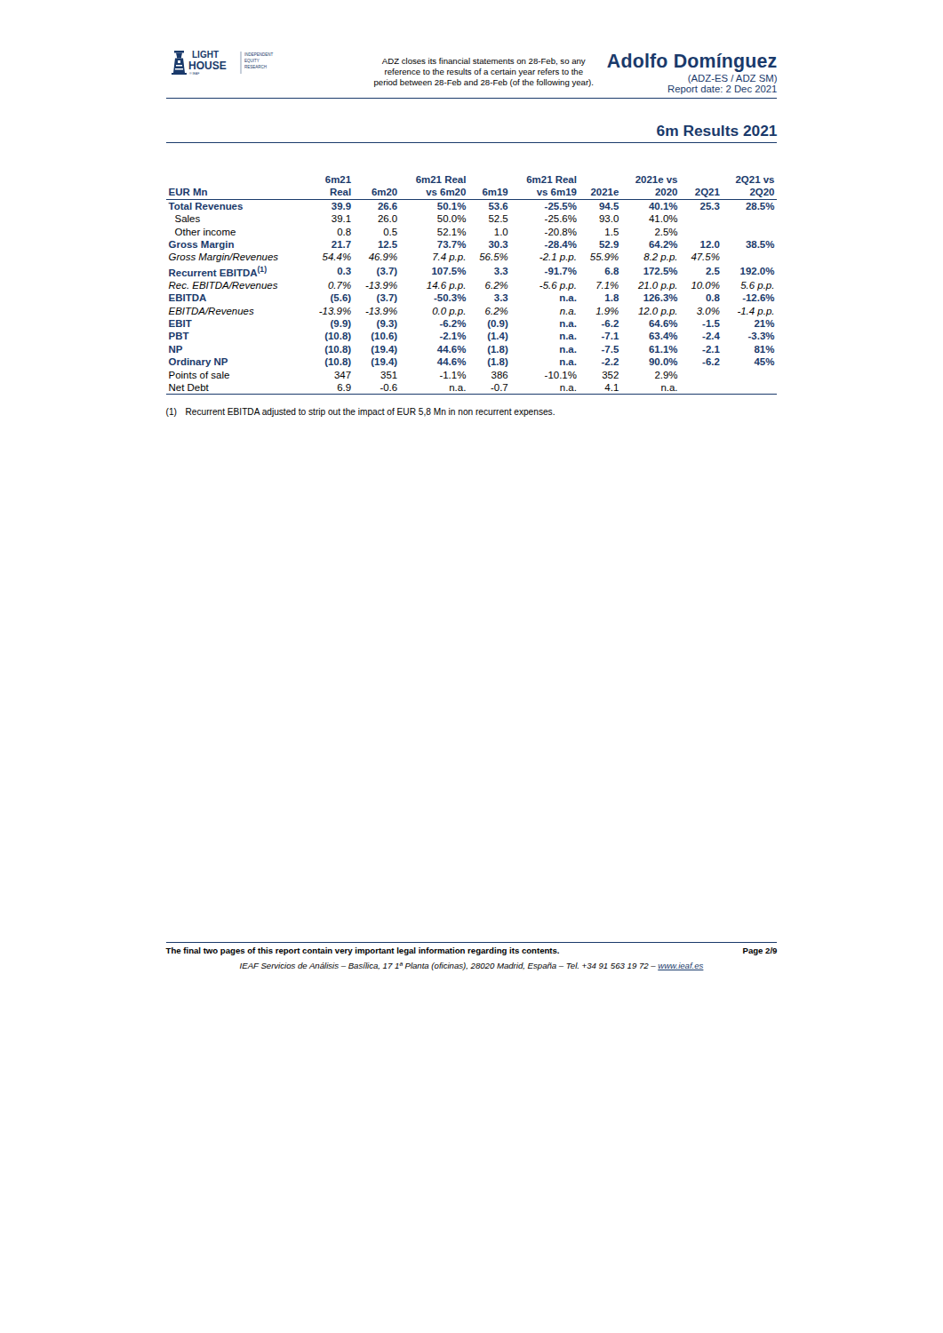LIGHT HOUSE ® IEAF INDEPENDENT EQUITY RESEARCH
ADZ closes its financial statements on 28-Feb, so any reference to the results of a certain year refers to the period between 28-Feb and 28-Feb (of the following year).
Adolfo Domínguez
(ADZ-ES / ADZ SM)
Report date: 2 Dec 2021
6m Results 2021
| | 6m21 | | 6m21 Real | | 6m21 Real | | 2021e vs | | 2Q21 vs |
| --- | --- | --- | --- | --- | --- | --- | --- | --- | --- |
| EUR Mn | Real | 6m20 | vs 6m20 | 6m19 | vs 6m19 | 2021e | 2020 | 2Q21 | 2Q20 |
| Total Revenues | 39.9 | 26.6 | 50.1% | 53.6 | -25.5% | 94.5 | 40.1% | 25.3 | 28.5% |
| Sales | 39.1 | 26.0 | 50.0% | 52.5 | -25.6% | 93.0 | 41.0% | | |
| Other income | 0.8 | 0.5 | 52.1% | 1.0 | -20.8% | 1.5 | 2.5% | | |
| Gross Margin | 21.7 | 12.5 | 73.7% | 30.3 | -28.4% | 52.9 | 64.2% | 12.0 | 38.5% |
| Gross Margin/Revenues | 54.4% | 46.9% | 7.4 p.p. | 56.5% | -2.1 p.p. | 55.9% | 8.2 p.p. | 47.5% | |
| Recurrent EBITDA (1) | 0.3 | (3.7) | 107.5% | 3.3 | -91.7% | 6.8 | 172.5% | 2.5 | 192.0% |
| Rec. EBITDA/Revenues | 0.7% | -13.9% | 14.6 p.p. | 6.2% | -5.6 p.p. | 7.1% | 21.0 p.p. | 10.0% | 5.6 p.p. |
| EBITDA | (5.6) | (3.7) | -50.3% | 3.3 | n.a. | 1.8 | 126.3% | 0.8 | -12.6% |
| EBITDA/Revenues | -13.9% | -13.9% | 0.0 p.p. | 6.2% | n.a. | 1.9% | 12.0 p.p. | 3.0% | -1.4 p.p. |
| EBIT | (9.9) | (9.3) | -6.2% | (0.9) | n.a. | -6.2 | 64.6% | -1.5 | 21% |
| PBT | (10.8) | (10.6) | -2.1% | (1.4) | n.a. | -7.1 | 63.4% | -2.4 | -3.3% |
| NP | (10.8) | (19.4) | 44.6% | (1.8) | n.a. | -7.5 | 61.1% | -2.1 | 81% |
| Ordinary NP | (10.8) | (19.4) | 44.6% | (1.8) | n.a. | -2.2 | 90.0% | -6.2 | 45% |
| Points of sale | 347 | 351 | -1.1% | 386 | -10.1% | 352 | 2.9% | | |
| Net Debt | 6.9 | -0.6 | n.a. | -0.7 | n.a. | 4.1 | n.a. | | |
(1)
Recurrent EBITDA adjusted to strip out the impact of EUR 5,8 Mn in non recurrent expenses.
The final two pages of this report contain very important legal information regarding its contents.
Page 2/9
IEAF Servicios de Análisis – Basílica, 17 1ª Planta (oficinas), 28020 Madrid, España – Tel. +34 91 563 19 72 – www.ieaf.es